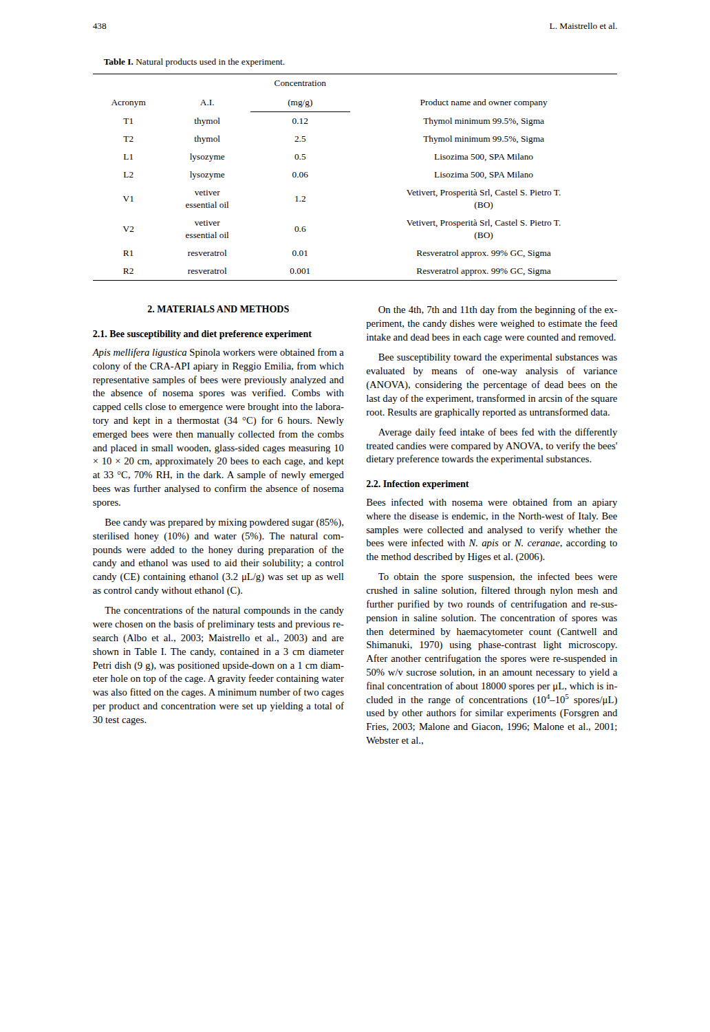438 L. Maistrello et al.
Table I. Natural products used in the experiment.
| Acronym | A.I. | Concentration | Product name and owner company |
| --- | --- | --- | --- |
| (mg/g) |
| T1 | thymol | 0.12 | Thymol minimum 99.5%, Sigma |
| T2 | thymol | 2.5 | Thymol minimum 99.5%, Sigma |
| L1 | lysozyme | 0.5 | Lisozima 500, SPA Milano |
| L2 | lysozyme | 0.06 | Lisozima 500, SPA Milano |
| V1 | vetiver essential oil | 1.2 | Vetivert, Prosperità Srl, Castel S. Pietro T. (BO) |
| V2 | vetiver essential oil | 0.6 | Vetivert, Prosperità Srl, Castel S. Pietro T. (BO) |
| R1 | resveratrol | 0.01 | Resveratrol approx. 99% GC, Sigma |
| R2 | resveratrol | 0.001 | Resveratrol approx. 99% GC, Sigma |
2. MATERIALS AND METHODS
2.1. Bee susceptibility and diet preference experiment
Apis mellifera ligustica Spinola workers were obtained from a colony of the CRA-API apiary in Reggio Emilia, from which representative samples of bees were previously analyzed and the absence of nosema spores was verified. Combs with capped cells close to emergence were brought into the laboratory and kept in a thermostat (34 °C) for 6 hours. Newly emerged bees were then manually collected from the combs and placed in small wooden, glass-sided cages measuring 10 × 10 × 20 cm, approximately 20 bees to each cage, and kept at 33 °C, 70% RH, in the dark. A sample of newly emerged bees was further analysed to confirm the absence of nosema spores.
Bee candy was prepared by mixing powdered sugar (85%), sterilised honey (10%) and water (5%). The natural compounds were added to the honey during preparation of the candy and ethanol was used to aid their solubility; a control candy (CE) containing ethanol (3.2 μL/g) was set up as well as control candy without ethanol (C).
The concentrations of the natural compounds in the candy were chosen on the basis of preliminary tests and previous research (Albo et al., 2003; Maistrello et al., 2003) and are shown in Table I. The candy, contained in a 3 cm diameter Petri dish (9 g), was positioned upside-down on a 1 cm diameter hole on top of the cage. A gravity feeder containing water was also fitted on the cages. A minimum number of two cages per product and concentration were set up yielding a total of 30 test cages.
On the 4th, 7th and 11th day from the beginning of the experiment, the candy dishes were weighed to estimate the feed intake and dead bees in each cage were counted and removed.
Bee susceptibility toward the experimental substances was evaluated by means of one-way analysis of variance (ANOVA), considering the percentage of dead bees on the last day of the experiment, transformed in arcsin of the square root. Results are graphically reported as untransformed data.
Average daily feed intake of bees fed with the differently treated candies were compared by ANOVA, to verify the bees' dietary preference towards the experimental substances.
2.2. Infection experiment
Bees infected with nosema were obtained from an apiary where the disease is endemic, in the North-west of Italy. Bee samples were collected and analysed to verify whether the bees were infected with N. apis or N. ceranae, according to the method described by Higes et al. (2006).
To obtain the spore suspension, the infected bees were crushed in saline solution, filtered through nylon mesh and further purified by two rounds of centrifugation and re-suspension in saline solution. The concentration of spores was then determined by haemacytometer count (Cantwell and Shimanuki, 1970) using phase-contrast light microscopy. After another centrifugation the spores were re-suspended in 50% w/v sucrose solution, in an amount necessary to yield a final concentration of about 18000 spores per μL, which is included in the range of concentrations (104–105 spores/μL) used by other authors for similar experiments (Forsgren and Fries, 2003; Malone and Giacon, 1996; Malone et al., 2001; Webster et al.,